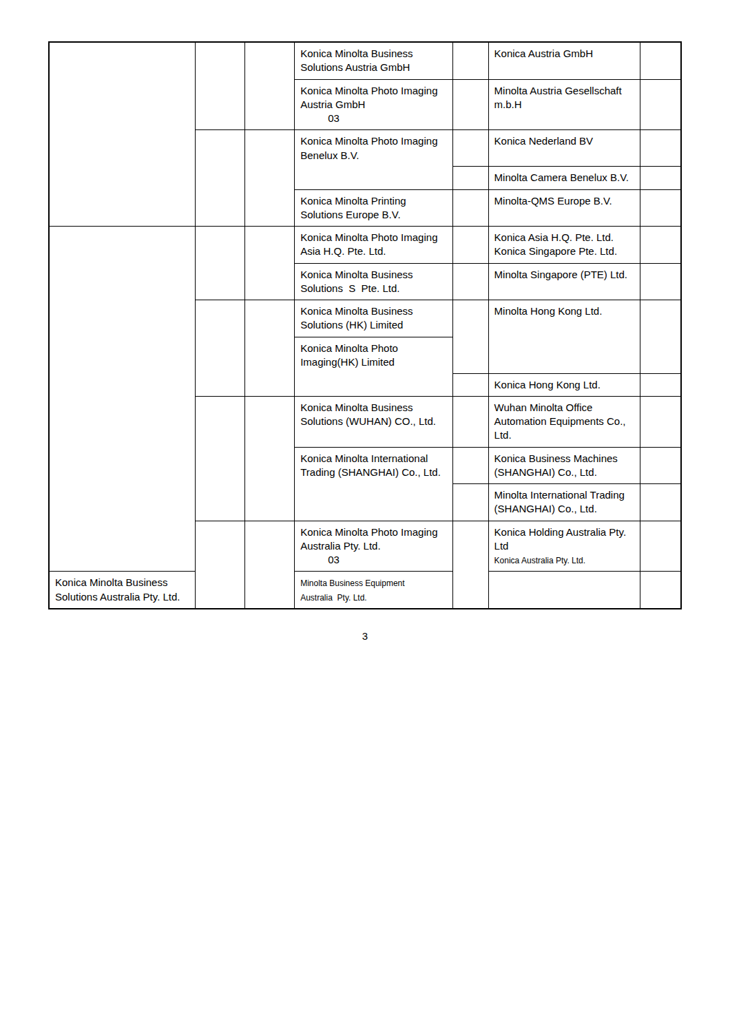| | | | Konica Minolta Business Solutions Austria GmbH | | Konica Austria GmbH | |
| Konica Minolta Photo Imaging Austria GmbH 03 | | Minolta Austria Gesellschaft m.b.H | |
| | | Konica Minolta Photo Imaging Benelux B.V. | | Konica Nederland BV | |
| | | Minolta Camera Benelux B.V. | |
| Konica Minolta Printing Solutions Europe B.V. | | Minolta-QMS Europe B.V. | |
| | | | Konica Minolta Photo Imaging Asia H.Q. Pte. Ltd. | | Konica Asia H.Q. Pte. Ltd. Konica Singapore Pte. Ltd. | |
| Konica Minolta Business Solutions S Pte. Ltd. | | Minolta Singapore (PTE) Ltd. | |
| | | Konica Minolta Business Solutions (HK) Limited | | Minolta Hong Kong Ltd. | |
| Konica Minolta Photo Imaging(HK) Limited |
| | | Konica Hong Kong Ltd. | |
| | | Konica Minolta Business Solutions (WUHAN) CO., Ltd. | | Wuhan Minolta Office Automation Equipments Co., Ltd. | |
| Konica Minolta International Trading (SHANGHAI) Co., Ltd. | | Konica Business Machines (SHANGHAI) Co., Ltd. | |
| | | Minolta International Trading (SHANGHAI) Co., Ltd. | |
| | | Konica Minolta Photo Imaging Australia Pty. Ltd. 03 | | Konica Holding Australia Pty. Ltd Konica Australia Pty. Ltd. | |
| Konica Minolta Business Solutions Australia Pty. Ltd. | Minolta Business Equipment Australia Pty. Ltd. | |
3